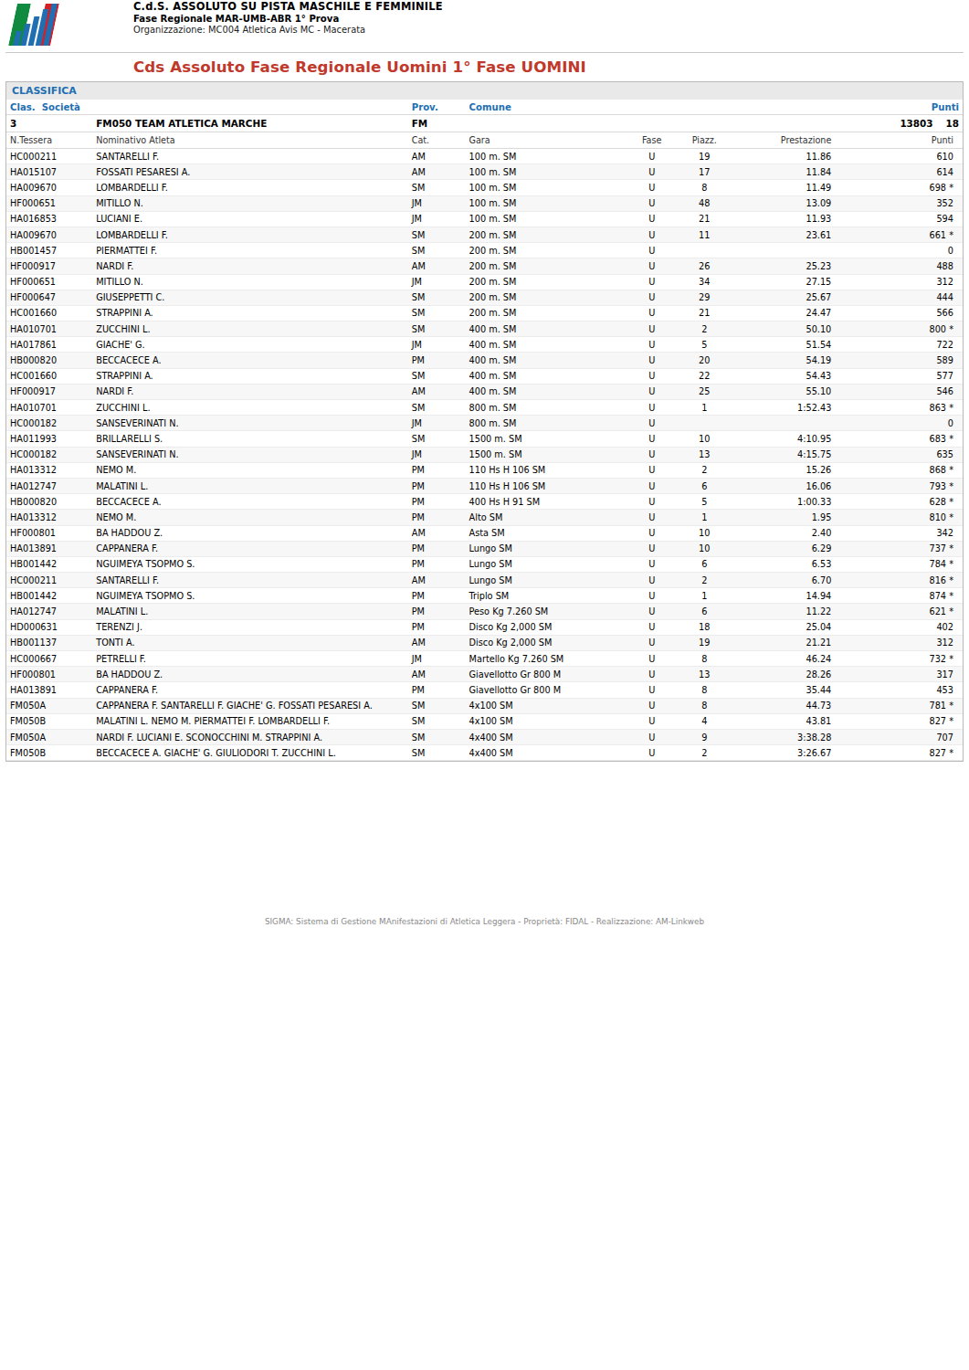C.d.S. ASSOLUTO SU PISTA MASCHILE E FEMMINILE
Fase Regionale MAR-UMB-ABR 1° Prova
Organizzazione: MC004 Atletica Avis MC - Macerata
Cds Assoluto Fase Regionale Uomini 1° Fase UOMINI
CLASSIFICA
| Clas. Società | Prov. | Comune | | | Punti |
| 3 | FM050 TEAM ATLETICA MARCHE | FM | | | | 13803 18 |
| N.Tessera | Nominativo Atleta | Cat. | Gara | Fase | Piazz. | Prestazione | Punti |
| HC000211 | SANTARELLI F. | AM | 100 m. SM | U | 19 | 11.86 | 610 |
| HA015107 | FOSSATI PESARESI A. | AM | 100 m. SM | U | 17 | 11.84 | 614 |
| HA009670 | LOMBARDELLI F. | SM | 100 m. SM | U | 8 | 11.49 | 698 |
| HF000651 | MITILLO N. | JM | 100 m. SM | U | 48 | 13.09 | 352 |
| HA016853 | LUCIANI E. | JM | 100 m. SM | U | 21 | 11.93 | 594 |
| HA009670 | LOMBARDELLI F. | SM | 200 m. SM | U | 11 | 23.61 | 661 |
| HB001457 | PIERMATTEI F. | SM | 200 m. SM | U | | | 0 |
| HF000917 | NARDI F. | AM | 200 m. SM | U | 26 | 25.23 | 488 |
| HF000651 | MITILLO N. | JM | 200 m. SM | U | 34 | 27.15 | 312 |
| HF000647 | GIUSEPPETTI C. | SM | 200 m. SM | U | 29 | 25.67 | 444 |
| HC001660 | STRAPPINI A. | SM | 200 m. SM | U | 21 | 24.47 | 566 |
| HA010701 | ZUCCHINI L. | SM | 400 m. SM | U | 2 | 50.10 | 800 |
| HA017861 | GIACHE' G. | JM | 400 m. SM | U | 5 | 51.54 | 722 |
| HB000820 | BECCACECE A. | PM | 400 m. SM | U | 20 | 54.19 | 589 |
| HC001660 | STRAPPINI A. | SM | 400 m. SM | U | 22 | 54.43 | 577 |
| HF000917 | NARDI F. | AM | 400 m. SM | U | 25 | 55.10 | 546 |
| HA010701 | ZUCCHINI L. | SM | 800 m. SM | U | 1 | 1:52.43 | 863 |
| HC000182 | SANSEVERINATI N. | JM | 800 m. SM | U | | | 0 |
| HA011993 | BRILLARELLI S. | SM | 1500 m. SM | U | 10 | 4:10.95 | 683 |
| HC000182 | SANSEVERINATI N. | JM | 1500 m. SM | U | 13 | 4:15.75 | 635 |
| HA013312 | NEMO M. | PM | 110 Hs H 106 SM | U | 2 | 15.26 | 868 |
| HA012747 | MALATINI L. | PM | 110 Hs H 106 SM | U | 6 | 16.06 | 793 |
| HB000820 | BECCACECE A. | PM | 400 Hs H 91 SM | U | 5 | 1:00.33 | 628 |
| HA013312 | NEMO M. | PM | Alto SM | U | 1 | 1.95 | 810 |
| HF000801 | BA HADDOU Z. | AM | Asta SM | U | 10 | 2.40 | 342 |
| HA013891 | CAPPANERA F. | PM | Lungo SM | U | 10 | 6.29 | 737 |
| HB001442 | NGUIMEYA TSOPMO S. | PM | Lungo SM | U | 6 | 6.53 | 784 |
| HC000211 | SANTARELLI F. | AM | Lungo SM | U | 2 | 6.70 | 816 |
| HB001442 | NGUIMEYA TSOPMO S. | PM | Triplo SM | U | 1 | 14.94 | 874 |
| HA012747 | MALATINI L. | PM | Peso Kg 7.260 SM | U | 6 | 11.22 | 621 |
| HD000631 | TERENZI J. | PM | Disco Kg 2,000 SM | U | 18 | 25.04 | 402 |
| HB001137 | TONTI A. | AM | Disco Kg 2,000 SM | U | 19 | 21.21 | 312 |
| HC000667 | PETRELLI F. | JM | Martello Kg 7.260 SM | U | 8 | 46.24 | 732 |
| HF000801 | BA HADDOU Z. | AM | Giavellotto Gr 800 M | U | 13 | 28.26 | 317 |
| HA013891 | CAPPANERA F. | PM | Giavellotto Gr 800 M | U | 8 | 35.44 | 453 |
| FM050A | CAPPANERA F. SANTARELLI F. GIACHE' G. FOSSATI PESARESI A. | SM | 4x100 SM | U | 8 | 44.73 | 781 |
| FM050B | MALATINI L. NEMO M. PIERMATTEI F. LOMBARDELLI F. | SM | 4x100 SM | U | 4 | 43.81 | 827 |
| FM050A | NARDI F. LUCIANI E. SCONOCCHINI M. STRAPPINI A. | SM | 4x400 SM | U | 9 | 3:38.28 | 707 |
| FM050B | BECCACECE A. GIACHE' G. GIULIODORI T. ZUCCHINI L. | SM | 4x400 SM | U | 2 | 3:26.67 | 827 |
SIGMA: Sistema di Gestione MAnifestazioni di Atletica Leggera - Proprietà: FIDAL - Realizzazione: AM-Linkweb